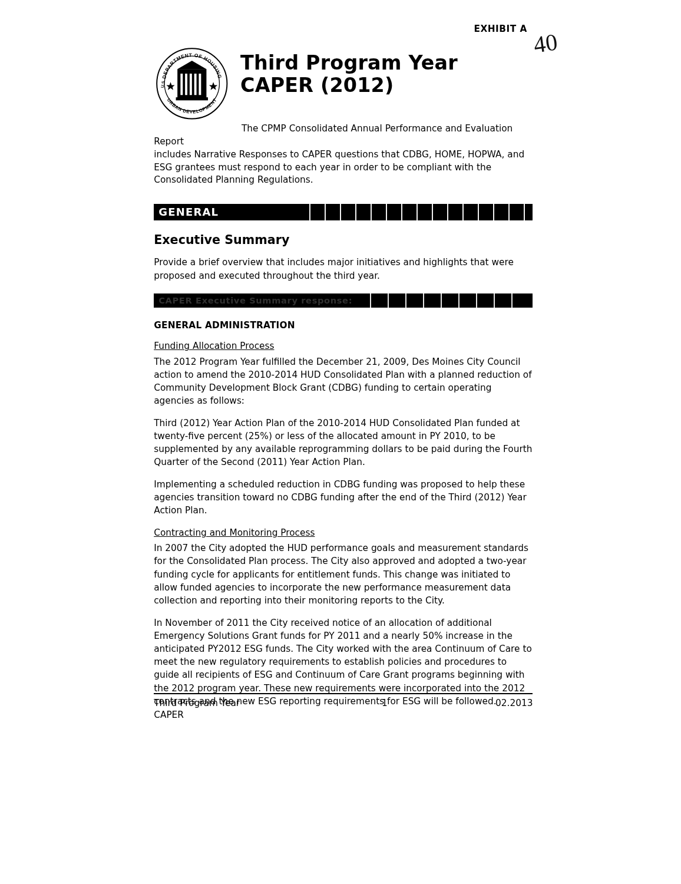EXHIBIT A
40
DEPARTMENT OF HOUSING URBAN DEVELOPMENT U.S.
Third Program Year
CAPER (2012)
The CPMP Consolidated Annual Performance and Evaluation Report includes Narrative Responses to CAPER questions that CDBG, HOME, HOPWA, and ESG grantees must respond to each year in order to be compliant with the Consolidated Planning Regulations.
GENERAL
Executive Summary
Provide a brief overview that includes major initiatives and highlights that were proposed and executed throughout the third year.
CAPER Executive Summary response:
GENERAL ADMINISTRATION
Funding Allocation Process
The 2012 Program Year fulfilled the December 21, 2009, Des Moines City Council action to amend the 2010-2014 HUD Consolidated Plan with a planned reduction of Community Development Block Grant (CDBG) funding to certain operating agencies as follows:
Third (2012) Year Action Plan of the 2010-2014 HUD Consolidated Plan funded at twenty-five percent (25%) or less of the allocated amount in PY 2010, to be supplemented by any available reprogramming dollars to be paid during the Fourth Quarter of the Second (2011) Year Action Plan.
Implementing a scheduled reduction in CDBG funding was proposed to help these agencies transition toward no CDBG funding after the end of the Third (2012) Year Action Plan.
Contracting and Monitoring Process
In 2007 the City adopted the HUD performance goals and measurement standards for the Consolidated Plan process. The City also approved and adopted a two-year funding cycle for applicants for entitlement funds. This change was initiated to allow funded agencies to incorporate the new performance measurement data collection and reporting into their monitoring reports to the City.
In November of 2011 the City received notice of an allocation of additional Emergency Solutions Grant funds for PY 2011 and a nearly 50% increase in the anticipated PY2012 ESG funds. The City worked with the area Continuum of Care to meet the new regulatory requirements to establish policies and procedures to guide all recipients of ESG and Continuum of Care Grant programs beginning with the 2012 program year. These new requirements were incorporated into the 2012 contracts and the new ESG reporting requirements for ESG will be followed.
Third Program Year
CAPER
1
02.2013